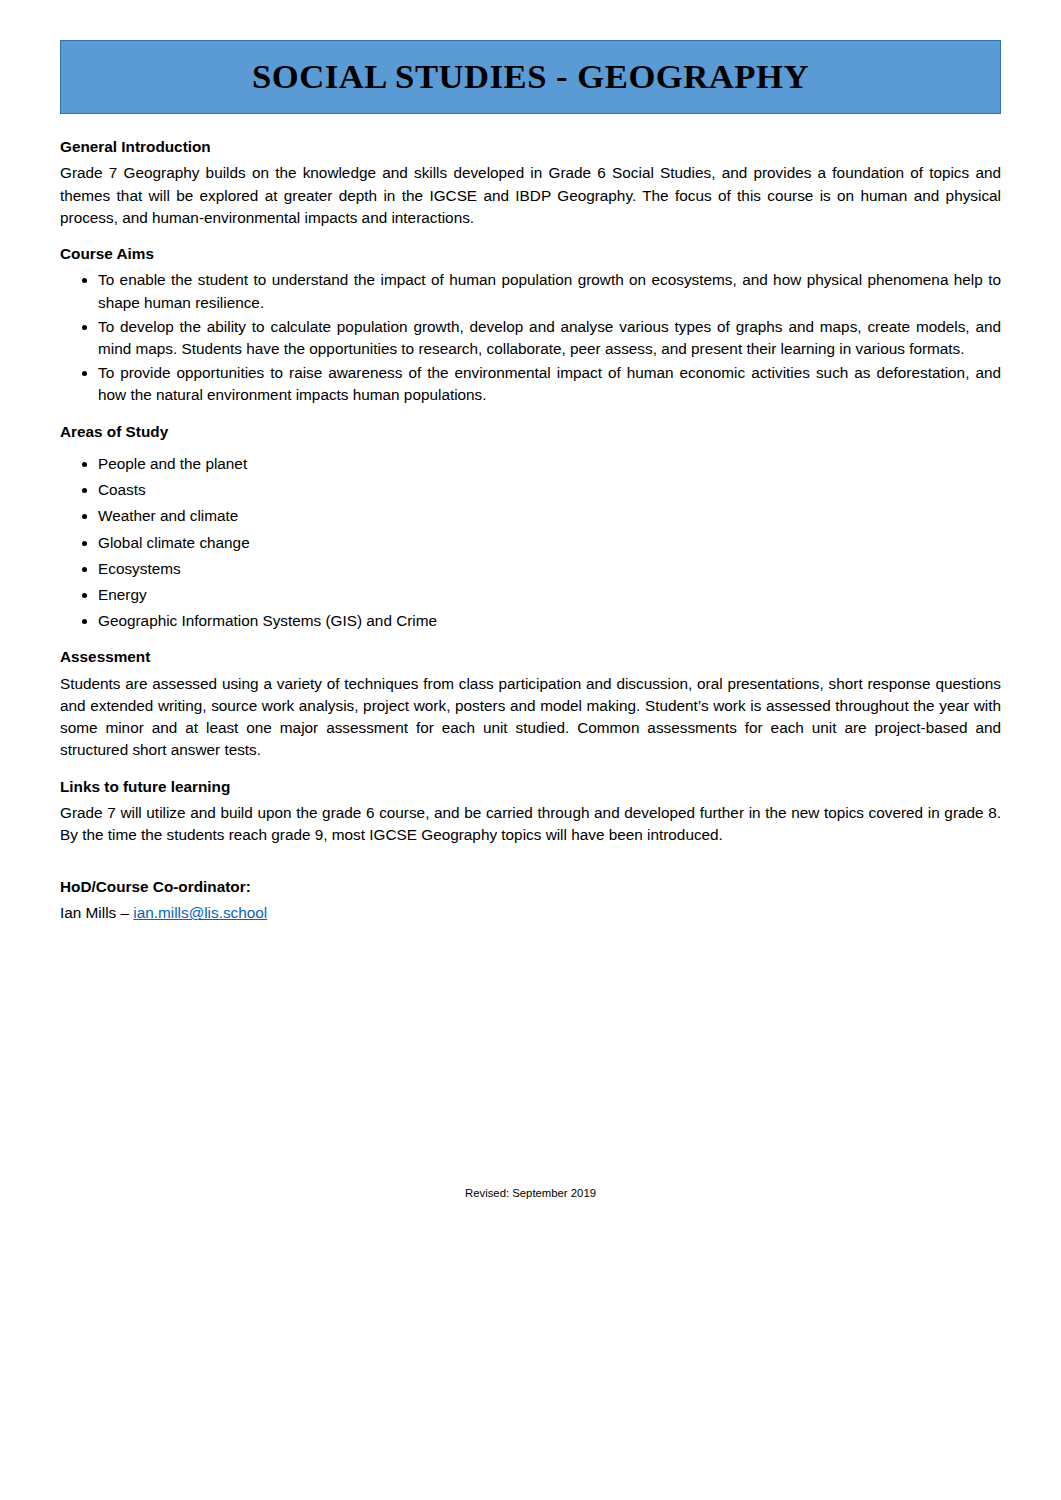SOCIAL STUDIES - GEOGRAPHY
General Introduction
Grade 7 Geography builds on the knowledge and skills developed in Grade 6 Social Studies, and provides a foundation of topics and themes that will be explored at greater depth in the IGCSE and IBDP Geography. The focus of this course is on human and physical process, and human-environmental impacts and interactions.
Course Aims
To enable the student to understand the impact of human population growth on ecosystems, and how physical phenomena help to shape human resilience.
To develop the ability to calculate population growth, develop and analyse various types of graphs and maps, create models, and mind maps. Students have the opportunities to research, collaborate, peer assess, and present their learning in various formats.
To provide opportunities to raise awareness of the environmental impact of human economic activities such as deforestation, and how the natural environment impacts human populations.
Areas of Study
People and the planet
Coasts
Weather and climate
Global climate change
Ecosystems
Energy
Geographic Information Systems (GIS) and Crime
Assessment
Students are assessed using a variety of techniques from class participation and discussion, oral presentations, short response questions and extended writing, source work analysis, project work, posters and model making. Student’s work is assessed throughout the year with some minor and at least one major assessment for each unit studied. Common assessments for each unit are project-based and structured short answer tests.
Links to future learning
Grade 7 will utilize and build upon the grade 6 course, and be carried through and developed further in the new topics covered in grade 8. By the time the students reach grade 9, most IGCSE Geography topics will have been introduced.
HoD/Course Co-ordinator:
Ian Mills – ian.mills@lis.school
Revised: September 2019